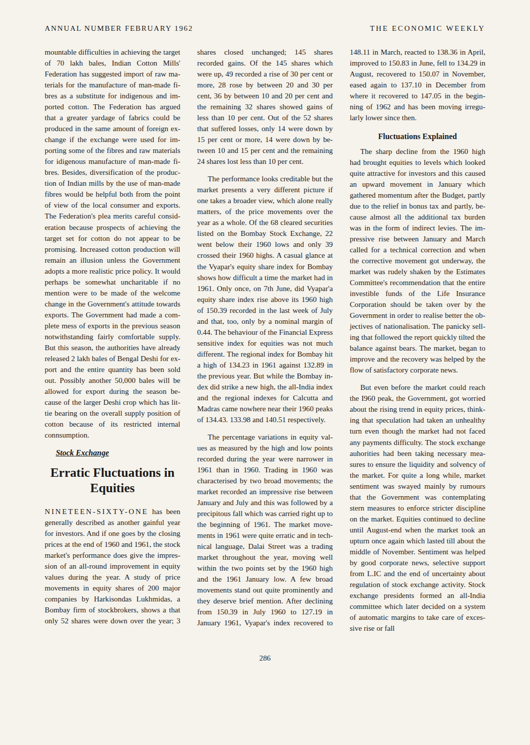ANNUAL NUMBER FEBRUARY 1962 THE ECONOMIC WEEKLY
mountable difficulties in achieving the target of 70 lakh bales, Indian Cotton Mills' Federation has suggested import of raw materials for the manufacture of man-made fibres as a substitute for indigenous and imported cotton. The Federation has argued that a greater yardage of fabrics could be produced in the same amount of foreign exchange if the exchange were used for importing some of the fibres and raw materials for idigenous manufacture of man-made fibres. Besides, diversification of the production of Indian mills by the use of man-made fibres would be helpful both from the point of view of the local consumer and exports. The Federation's plea merits careful consideration because prospects of achieving the target set for cotton do not appear to be promising. Increased cotton production will remain an illusion unless the Government adopts a more realistic price policy. It would perhaps be somewhat uncharitable if no mention were to be made of the welcome change in the Government's attitude towards exports. The Government had made a complete mess of exports in the previous season notwithstanding fairly comfortable supply. But this season, the authorities have already released 2 lakh bales of Bengal Deshi for export and the entire quantity has been sold out. Possibly another 50,000 bales will be allowed for export during the season because of the larger Deshi crop which has littie bearing on the overall supply position of cotton because of its restricted internal connsumption.
Stock Exchange
Erratic Fluctuations in Equities
NINETEEN-SIXTY-ONE has been generally described as another gainful year for investors. And if one goes by the closing prices at the end of 1960 and 1961, the stock market's performance does give the impression of an all-round improvement in equity values during the year. A study of price movements in equity shares of 200 major companies by Harkisondas Lukhmidas, a Bombay firm of stockbrokers, shows a that only 52 shares were down over the year; 3 shares closed unchanged; 145 shares recorded gains. Of the 145 shares which were up, 49 recorded a rise of 30 per cent or more, 28 rose by between 20 and 30 per cent, 36 by between 10 and 20 per cent and the remaining 32 shares showed gains of less than 10 per cent. Out of the 52 shares that suffered losses, only 14 were down by 15 per cent or more, 14 were down by between 10 and 15 per cent and the remaining 24 shares lost less than 10 per cent.
The performance looks creditable but the market presents a very different picture if one takes a broader view, which alone really matters, of the price movements over the year as a whole. Of the 68 cleared securities listed on the Bombay Stock Exchange, 22 went below their 1960 lows and only 39 crossed their 1960 highs. A casual glance at the Vyapar's equity share index for Bombay shows how difficult a time the market had in 1961. Only once, on 7th June, did Vyapar'a equity share index rise above its 1960 high of 150.39 recorded in the last week of July and that, too, only by a nominal margin of 0.44. The behaviour of the Financial Express sensitive index for equities was not much different. The regional index for Bombay hit a high of 134.23 in 1961 against 132.89 in the previous year. But while the Bombay index did strike a new high, the all-India index and the regional indexes for Calcutta and Madras came nowhere near their 1960 peaks of 134.43. 133.98 and 140.51 respectively.
The percentage variations in equity values as measured by the high and low points recorded during the year were narrower in 1961 than in 1960. Trading in 1960 was characterised by two broad movements; the market recorded an impressive rise between January and July and this was followed by a precipitous fall which was carried right up to the beginning of 1961. The market movements in 1961 were quite erratic and in technical language, Dalai Street was a trading market throughout the year, moving well within the two points set by the 1960 high and the 1961 January low. A few broad movements stand out quite prominently and they deserve brief mention. After declining from 150.39 in July 1960 to 127.19 in January 1961, Vyapar's index recovered to 148.11 in March, reacted to 138.36 in April, improved to 150.83 in June, fell to 134.29 in August, recovered to 150.07 in November, eased again to 137.10 in December from where it recovered to 147.05 in the beginning of 1962 and has been moving irregularly lower since then.
Fluctuations Explained
The sharp decline from the 1960 high had brought equities to levels which looked quite attractive for investors and this caused an upward movement in January which gathered momentum after the Budget, partly due to the relief in bonus tax and partly, because almost all the additional tax burden was in the form of indirect levies. The impressive rise between January and March called for a technical correction and when the corrective movement got underway, the market was rudely shaken by the Estimates Committee's recommendation that the entire investible funds of the Life Insurance Corporation should be taken over by the Government in order to realise better the objectives of nationalisation. The panicky selling that followed the report quickly tilted the balance against bears. The market, began to improve and the recovery was helped by the flow of satisfactory corporate news.
But even before the market could reach the I960 peak, the Government, got worried about the rising trend in equity prices, thinking that speculation had taken an unhealthy turn even though the market had not faced any payments difficulty. The stock exchange auhorities had been taking necessary measures to ensure the liquidity and solvency of the market. For quite a long while, market sentiment was swayed mainly by rumours that the Government was contemplating stern measures to enforce stricter discipline on the market. Equities continued to decline until August-end when the market took an upturn once again which lasted till about the middle of November. Sentiment was helped by good corporate news, selective support from L.IC and the end of uncertainty about regulation of stock exchange activity. Stock exchange presidents formed an all-India committee which later decided on a system of automatic margins to take care of excessive rise or fall
286